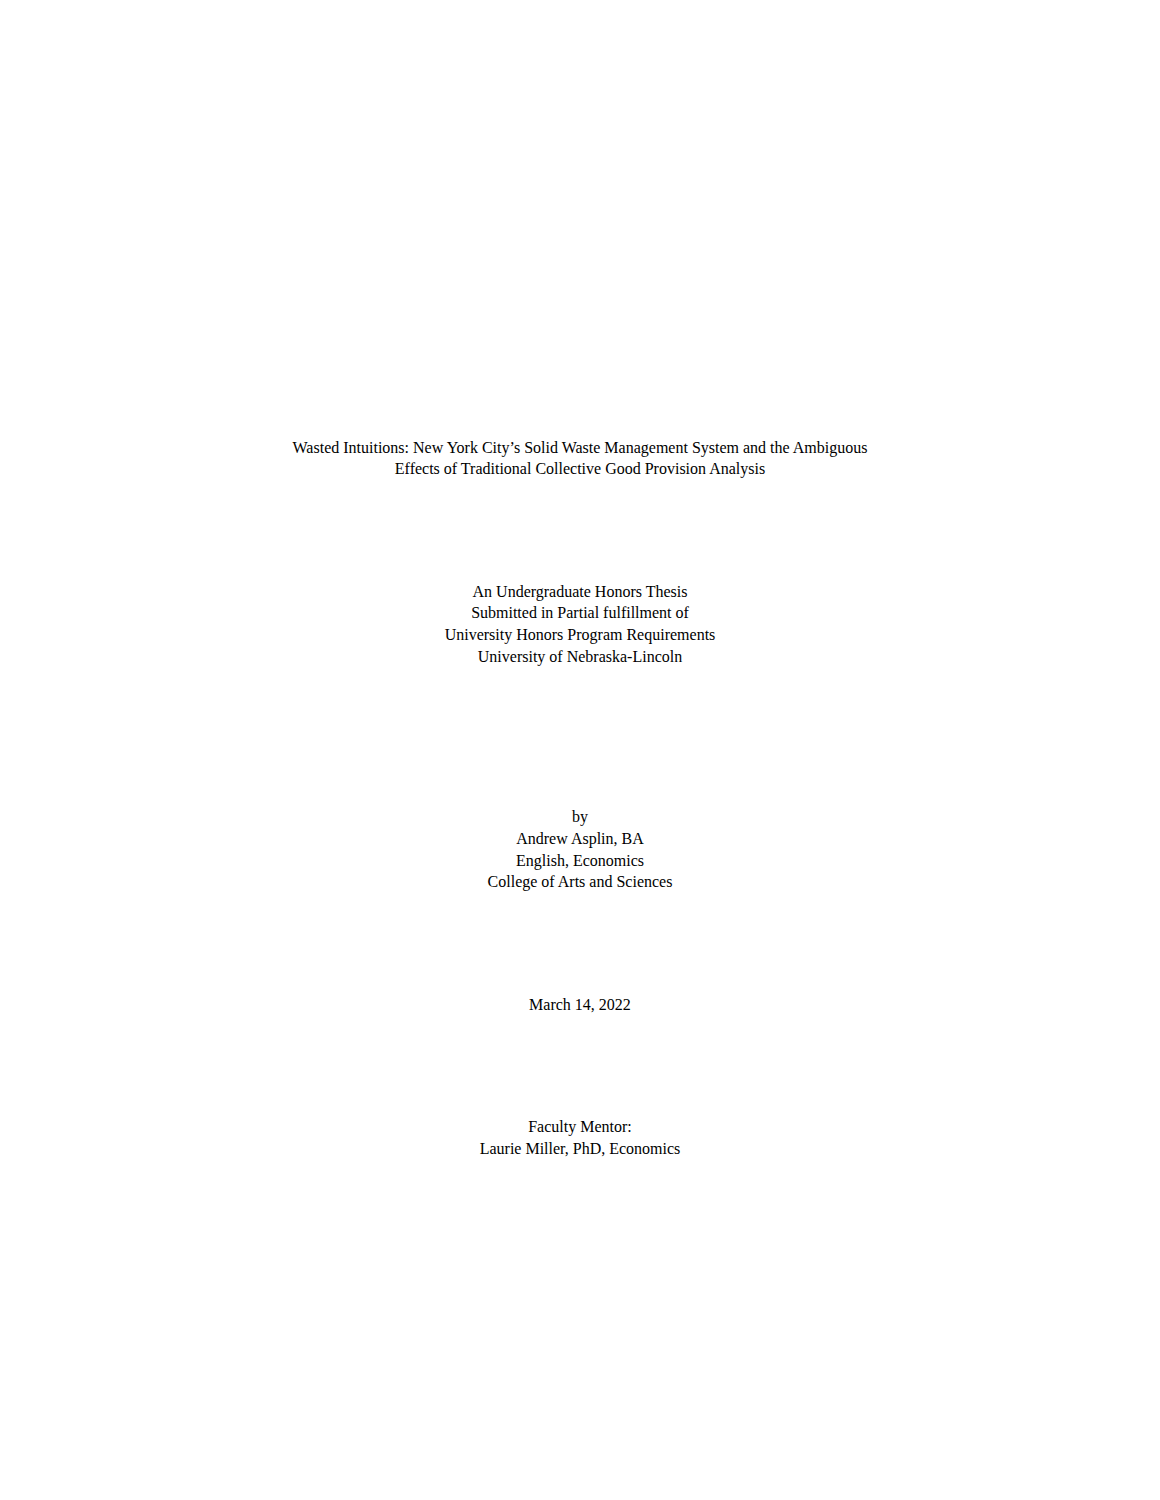Wasted Intuitions: New York City’s Solid Waste Management System and the Ambiguous
Effects of Traditional Collective Good Provision Analysis
An Undergraduate Honors Thesis
Submitted in Partial fulfillment of
University Honors Program Requirements
University of Nebraska-Lincoln
by
Andrew Asplin, BA
English, Economics
College of Arts and Sciences
March 14, 2022
Faculty Mentor:
Laurie Miller, PhD, Economics